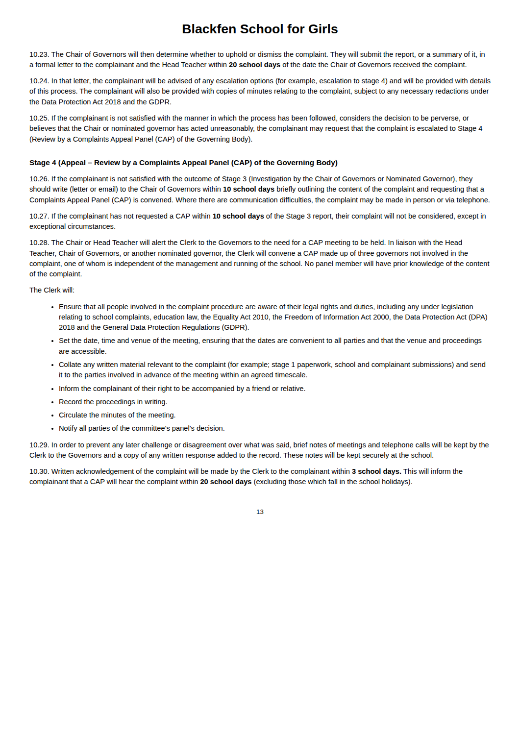Blackfen School for Girls
10.23. The Chair of Governors will then determine whether to uphold or dismiss the complaint. They will submit the report, or a summary of it, in a formal letter to the complainant and the Head Teacher within 20 school days of the date the Chair of Governors received the complaint.
10.24. In that letter, the complainant will be advised of any escalation options (for example, escalation to stage 4) and will be provided with details of this process. The complainant will also be provided with copies of minutes relating to the complaint, subject to any necessary redactions under the Data Protection Act 2018 and the GDPR.
10.25. If the complainant is not satisfied with the manner in which the process has been followed, considers the decision to be perverse, or believes that the Chair or nominated governor has acted unreasonably, the complainant may request that the complaint is escalated to Stage 4 (Review by a Complaints Appeal Panel (CAP) of the Governing Body).
Stage 4 (Appeal – Review by a Complaints Appeal Panel (CAP) of the Governing Body)
10.26. If the complainant is not satisfied with the outcome of Stage 3 (Investigation by the Chair of Governors or Nominated Governor), they should write (letter or email) to the Chair of Governors within 10 school days briefly outlining the content of the complaint and requesting that a Complaints Appeal Panel (CAP) is convened. Where there are communication difficulties, the complaint may be made in person or via telephone.
10.27. If the complainant has not requested a CAP within 10 school days of the Stage 3 report, their complaint will not be considered, except in exceptional circumstances.
10.28. The Chair or Head Teacher will alert the Clerk to the Governors to the need for a CAP meeting to be held. In liaison with the Head Teacher, Chair of Governors, or another nominated governor, the Clerk will convene a CAP made up of three governors not involved in the complaint, one of whom is independent of the management and running of the school. No panel member will have prior knowledge of the content of the complaint.
The Clerk will:
Ensure that all people involved in the complaint procedure are aware of their legal rights and duties, including any under legislation relating to school complaints, education law, the Equality Act 2010, the Freedom of Information Act 2000, the Data Protection Act (DPA) 2018 and the General Data Protection Regulations (GDPR).
Set the date, time and venue of the meeting, ensuring that the dates are convenient to all parties and that the venue and proceedings are accessible.
Collate any written material relevant to the complaint (for example; stage 1 paperwork, school and complainant submissions) and send it to the parties involved in advance of the meeting within an agreed timescale.
Inform the complainant of their right to be accompanied by a friend or relative.
Record the proceedings in writing.
Circulate the minutes of the meeting.
Notify all parties of the committee's panel's decision.
10.29. In order to prevent any later challenge or disagreement over what was said, brief notes of meetings and telephone calls will be kept by the Clerk to the Governors and a copy of any written response added to the record. These notes will be kept securely at the school.
10.30. Written acknowledgement of the complaint will be made by the Clerk to the complainant within 3 school days. This will inform the complainant that a CAP will hear the complaint within 20 school days (excluding those which fall in the school holidays).
13